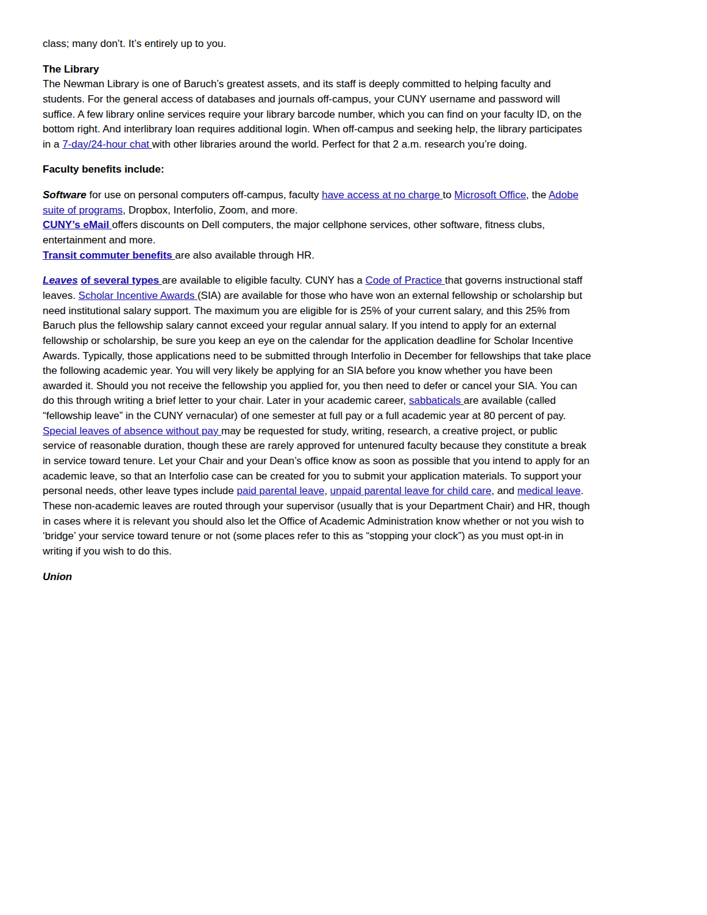class; many don’t. It’s entirely up to you.
The Library
The Newman Library is one of Baruch’s greatest assets, and its staff is deeply committed to helping faculty and students. For the general access of databases and journals off-campus, your CUNY username and password will suffice. A few library online services require your library barcode number, which you can find on your faculty ID, on the bottom right. And interlibrary loan requires additional login. When off-campus and seeking help, the library participates in a 7-day/24-hour chat with other libraries around the world. Perfect for that 2 a.m. research you’re doing.
Faculty benefits include:
Software for use on personal computers off-campus, faculty have access at no charge to Microsoft Office, the Adobe suite of programs, Dropbox, Interfolio, Zoom, and more.
CUNY’s eMail offers discounts on Dell computers, the major cellphone services, other software, fitness clubs, entertainment and more.
Transit commuter benefits are also available through HR.
Leaves of several types are available to eligible faculty. CUNY has a Code of Practice that governs instructional staff leaves. Scholar Incentive Awards (SIA) are available for those who have won an external fellowship or scholarship but need institutional salary support. The maximum you are eligible for is 25% of your current salary, and this 25% from Baruch plus the fellowship salary cannot exceed your regular annual salary. If you intend to apply for an external fellowship or scholarship, be sure you keep an eye on the calendar for the application deadline for Scholar Incentive Awards. Typically, those applications need to be submitted through Interfolio in December for fellowships that take place the following academic year. You will very likely be applying for an SIA before you know whether you have been awarded it. Should you not receive the fellowship you applied for, you then need to defer or cancel your SIA. You can do this through writing a brief letter to your chair. Later in your academic career, sabbaticals are available (called “fellowship leave” in the CUNY vernacular) of one semester at full pay or a full academic year at 80 percent of pay. Special leaves of absence without pay may be requested for study, writing, research, a creative project, or public service of reasonable duration, though these are rarely approved for untenured faculty because they constitute a break in service toward tenure. Let your Chair and your Dean’s office know as soon as possible that you intend to apply for an academic leave, so that an Interfolio case can be created for you to submit your application materials. To support your personal needs, other leave types include paid parental leave, unpaid parental leave for child care, and medical leave. These non-academic leaves are routed through your supervisor (usually that is your Department Chair) and HR, though in cases where it is relevant you should also let the Office of Academic Administration know whether or not you wish to ‘bridge’ your service toward tenure or not (some places refer to this as “stopping your clock”) as you must opt-in in writing if you wish to do this.
Union